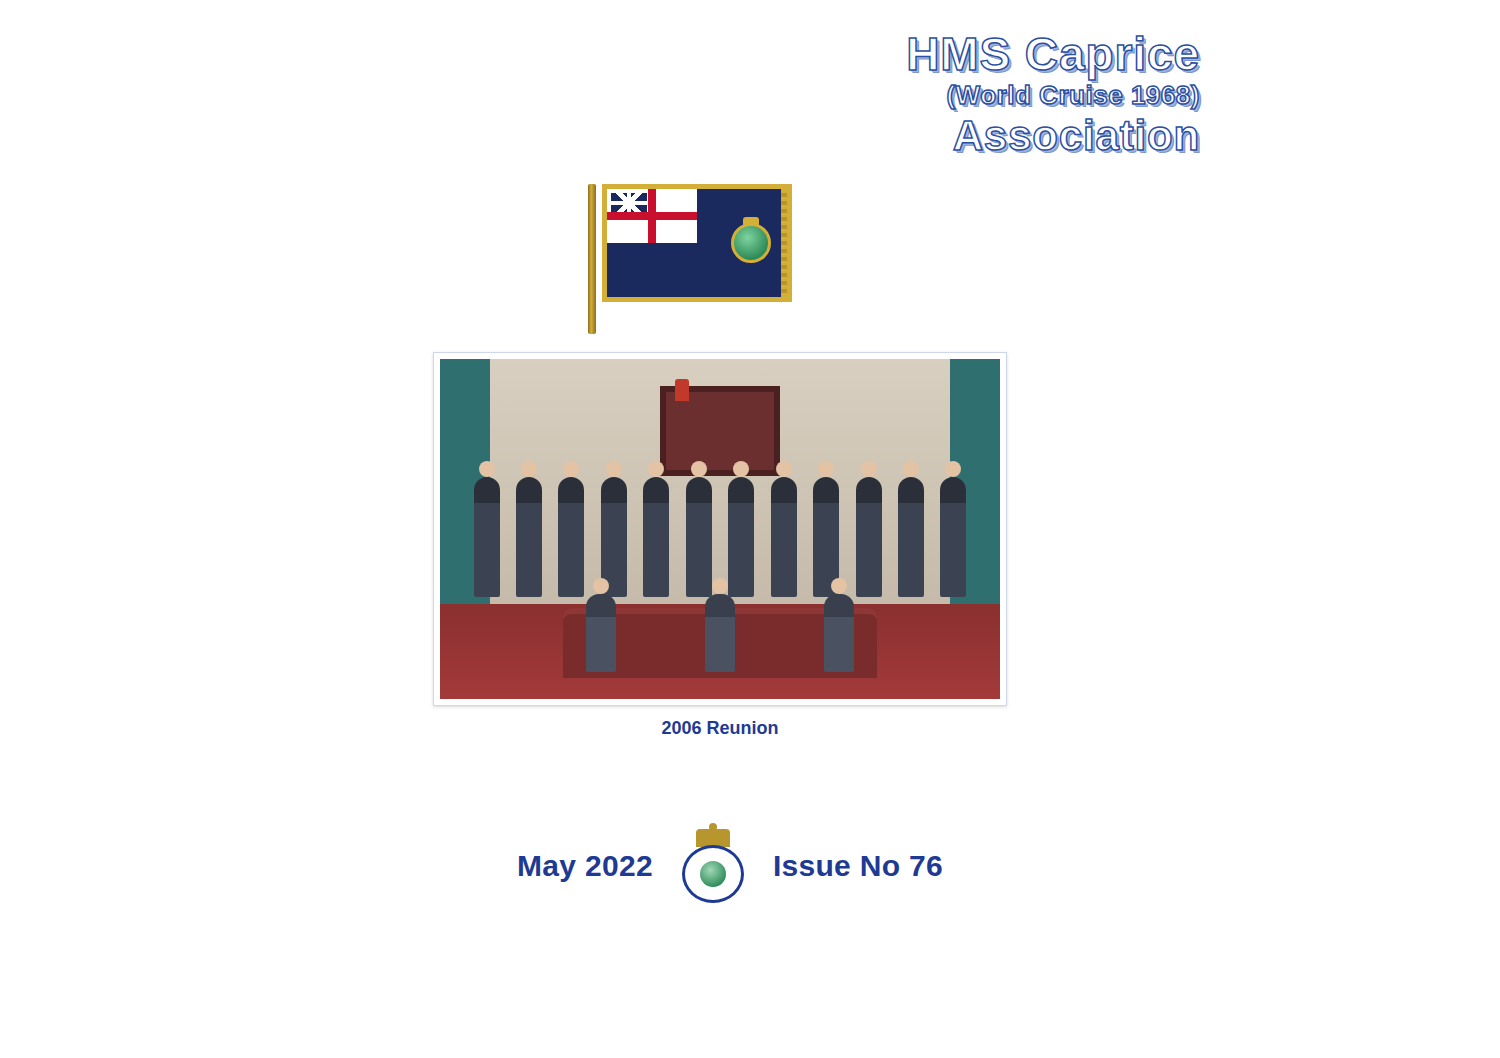HMS Caprice
(World Cruise 1968)
Association
2006 Reunion
May 2022 Issue No 76